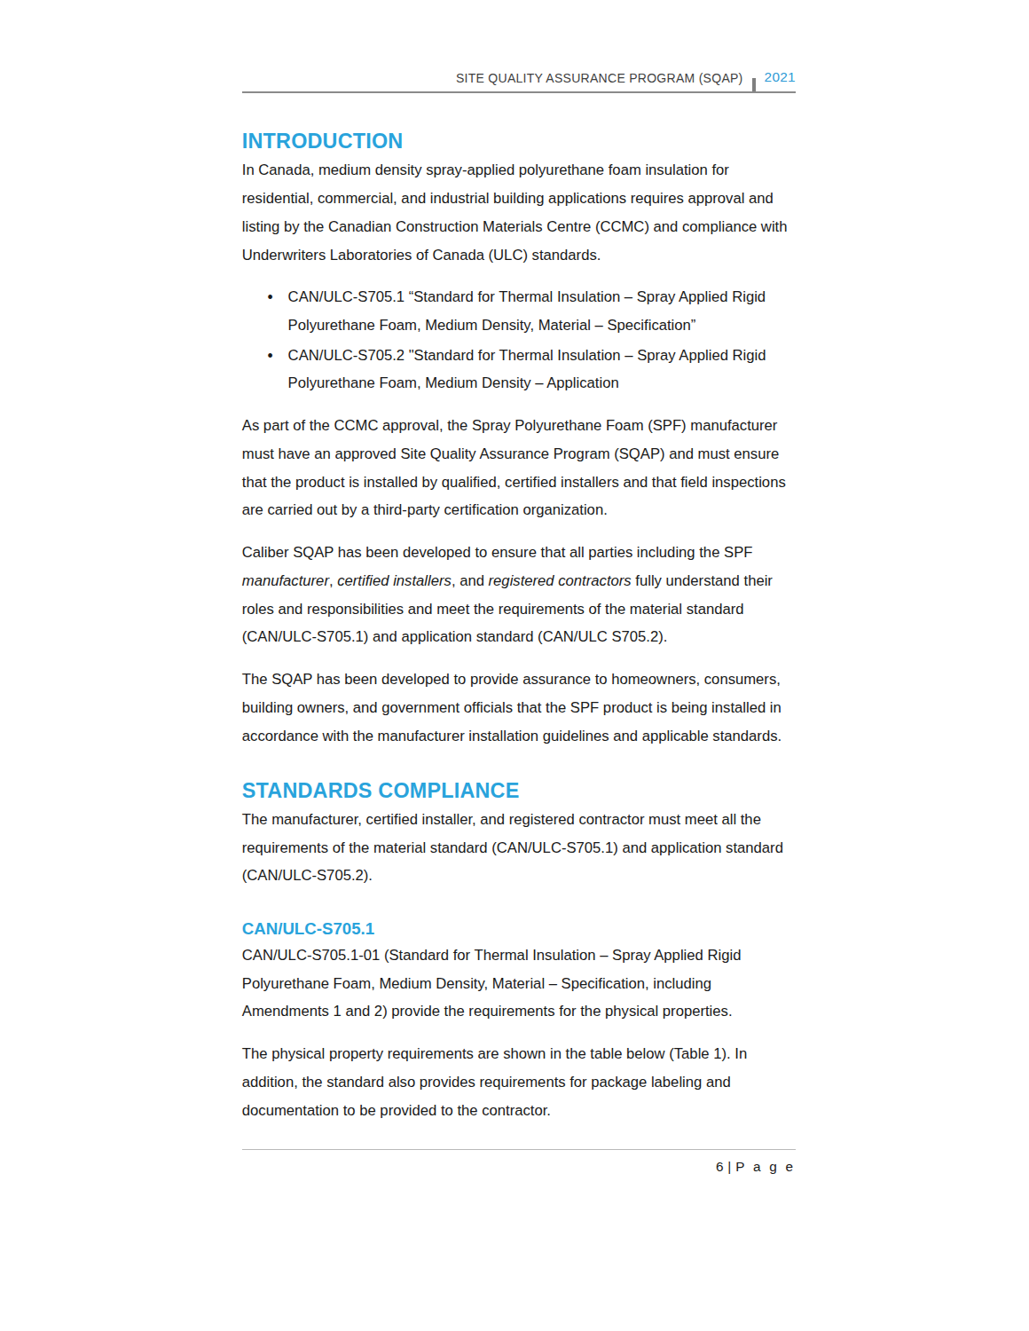Site Quality Assurance Program (SQAP) 2021
INTRODUCTION
In Canada, medium density spray-applied polyurethane foam insulation for residential, commercial, and industrial building applications requires approval and listing by the Canadian Construction Materials Centre (CCMC) and compliance with Underwriters Laboratories of Canada (ULC) standards.
CAN/ULC-S705.1 “Standard for Thermal Insulation – Spray Applied Rigid Polyurethane Foam, Medium Density, Material – Specification”
CAN/ULC-S705.2 "Standard for Thermal Insulation – Spray Applied Rigid Polyurethane Foam, Medium Density – Application
As part of the CCMC approval, the Spray Polyurethane Foam (SPF) manufacturer must have an approved Site Quality Assurance Program (SQAP) and must ensure that the product is installed by qualified, certified installers and that field inspections are carried out by a third-party certification organization.
Caliber SQAP has been developed to ensure that all parties including the SPF manufacturer, certified installers, and registered contractors fully understand their roles and responsibilities and meet the requirements of the material standard (CAN/ULC-S705.1) and application standard (CAN/ULC S705.2).
The SQAP has been developed to provide assurance to homeowners, consumers, building owners, and government officials that the SPF product is being installed in accordance with the manufacturer installation guidelines and applicable standards.
STANDARDS COMPLIANCE
The manufacturer, certified installer, and registered contractor must meet all the requirements of the material standard (CAN/ULC-S705.1) and application standard (CAN/ULC-S705.2).
CAN/ULC-S705.1
CAN/ULC-S705.1-01 (Standard for Thermal Insulation – Spray Applied Rigid Polyurethane Foam, Medium Density, Material – Specification, including Amendments 1 and 2) provide the requirements for the physical properties.
The physical property requirements are shown in the table below (Table 1). In addition, the standard also provides requirements for package labeling and documentation to be provided to the contractor.
6 | P a g e